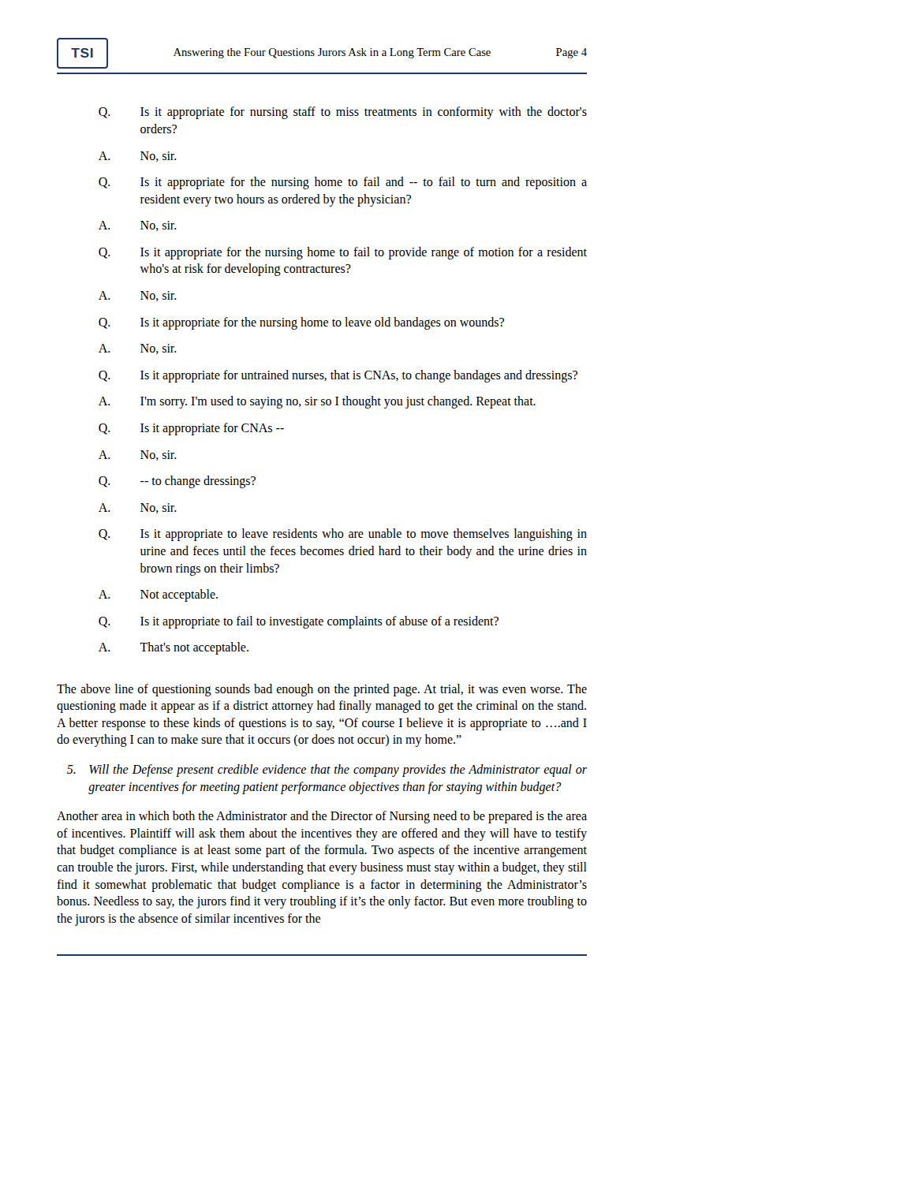TSI
Answering the Four Questions Jurors Ask in a Long Term Care Case
Page 4
| Q. | Is it appropriate for nursing staff to miss treatments in conformity with the doctor's orders? |
| A. | No, sir. |
| Q. | Is it appropriate for the nursing home to fail and -- to fail to turn and reposition a resident every two hours as ordered by the physician? |
| A. | No, sir. |
| Q. | Is it appropriate for the nursing home to fail to provide range of motion for a resident who's at risk for developing contractures? |
| A. | No, sir. |
| Q. | Is it appropriate for the nursing home to leave old bandages on wounds? |
| A. | No, sir. |
| Q. | Is it appropriate for untrained nurses, that is CNAs, to change bandages and dressings? |
| A. | I'm sorry. I'm used to saying no, sir so I thought you just changed. Repeat that. |
| Q. | Is it appropriate for CNAs -- |
| A. | No, sir. |
| Q. | -- to change dressings? |
| A. | No, sir. |
| Q. | Is it appropriate to leave residents who are unable to move themselves languishing in urine and feces until the feces becomes dried hard to their body and the urine dries in brown rings on their limbs? |
| A. | Not acceptable. |
| Q. | Is it appropriate to fail to investigate complaints of abuse of a resident? |
| A. | That's not acceptable. |
The above line of questioning sounds bad enough on the printed page. At trial, it was even worse. The questioning made it appear as if a district attorney had finally managed to get the criminal on the stand. A better response to these kinds of questions is to say, “Of course I believe it is appropriate to ….and I do everything I can to make sure that it occurs (or does not occur) in my home.”
Will the Defense present credible evidence that the company provides the Administrator equal or greater incentives for meeting patient performance objectives than for staying within budget?
Another area in which both the Administrator and the Director of Nursing need to be prepared is the area of incentives. Plaintiff will ask them about the incentives they are offered and they will have to testify that budget compliance is at least some part of the formula. Two aspects of the incentive arrangement can trouble the jurors. First, while understanding that every business must stay within a budget, they still find it somewhat problematic that budget compliance is a factor in determining the Administrator’s bonus. Needless to say, the jurors find it very troubling if it’s the only factor. But even more troubling to the jurors is the absence of similar incentives for the